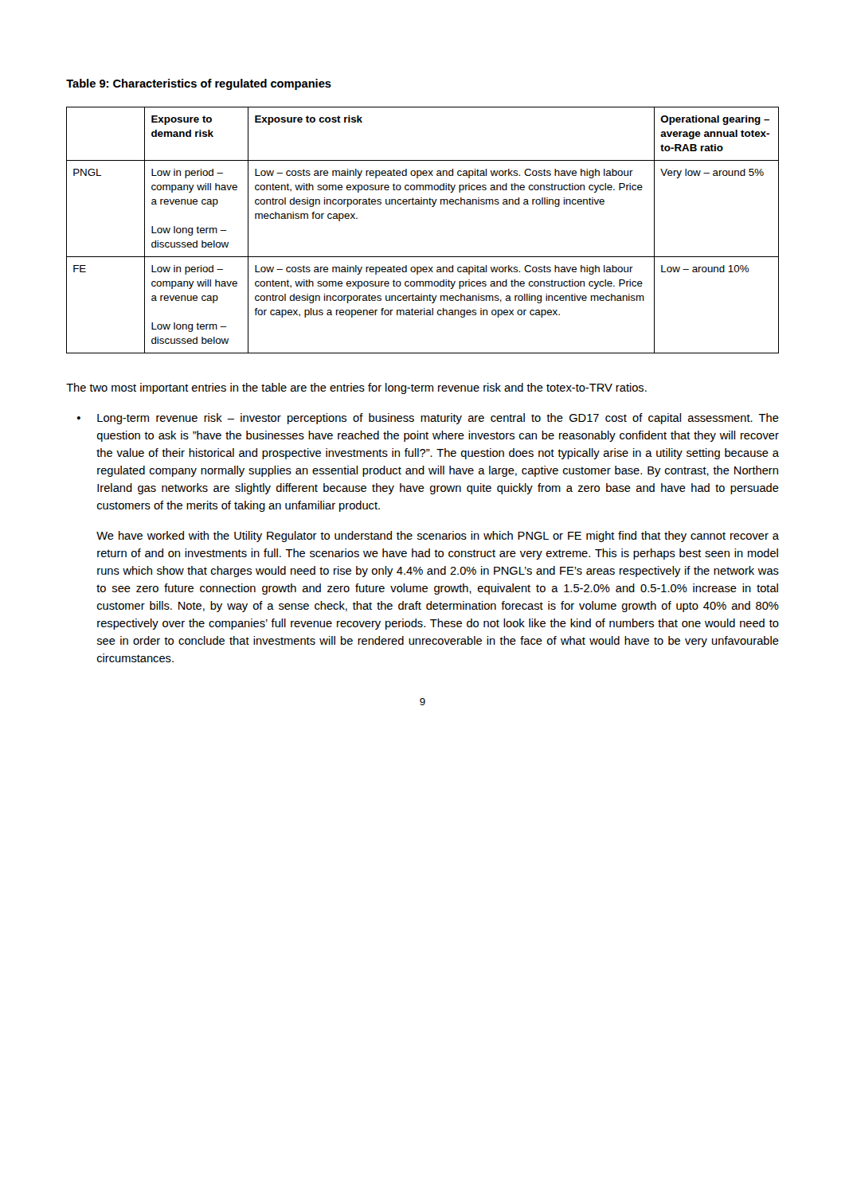Table 9: Characteristics of regulated companies
| | Exposure to demand risk | Exposure to cost risk | Operational gearing – average annual totex-to-RAB ratio |
| --- | --- | --- | --- |
| PNGL | Low in period – company will have a revenue cap Low long term – discussed below | Low – costs are mainly repeated opex and capital works. Costs have high labour content, with some exposure to commodity prices and the construction cycle. Price control design incorporates uncertainty mechanisms and a rolling incentive mechanism for capex. | Very low – around 5% |
| FE | Low in period – company will have a revenue cap Low long term – discussed below | Low – costs are mainly repeated opex and capital works. Costs have high labour content, with some exposure to commodity prices and the construction cycle. Price control design incorporates uncertainty mechanisms, a rolling incentive mechanism for capex, plus a reopener for material changes in opex or capex. | Low – around 10% |
The two most important entries in the table are the entries for long-term revenue risk and the totex-to-TRV ratios.
Long-term revenue risk – investor perceptions of business maturity are central to the GD17 cost of capital assessment. The question to ask is ”have the businesses have reached the point where investors can be reasonably confident that they will recover the value of their historical and prospective investments in full?”. The question does not typically arise in a utility setting because a regulated company normally supplies an essential product and will have a large, captive customer base. By contrast, the Northern Ireland gas networks are slightly different because they have grown quite quickly from a zero base and have had to persuade customers of the merits of taking an unfamiliar product.
We have worked with the Utility Regulator to understand the scenarios in which PNGL or FE might find that they cannot recover a return of and on investments in full. The scenarios we have had to construct are very extreme. This is perhaps best seen in model runs which show that charges would need to rise by only 4.4% and 2.0% in PNGL’s and FE’s areas respectively if the network was to see zero future connection growth and zero future volume growth, equivalent to a 1.5-2.0% and 0.5-1.0% increase in total customer bills. Note, by way of a sense check, that the draft determination forecast is for volume growth of upto 40% and 80% respectively over the companies’ full revenue recovery periods. These do not look like the kind of numbers that one would need to see in order to conclude that investments will be rendered unrecoverable in the face of what would have to be very unfavourable circumstances.
9